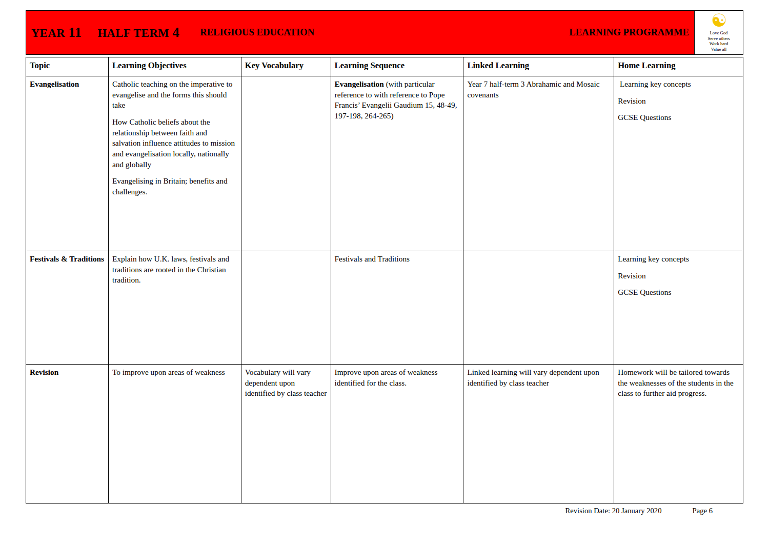YEAR 11 HALF TERM 4 RELIGIOUS EDUCATION LEARNING PROGRAMME
☯ Love God
Serve others
Work hard
Value all
| Topic | Learning Objectives | Key Vocabulary | Learning Sequence | Linked Learning | Home Learning |
| --- | --- | --- | --- | --- | --- |
| Evangelisation | Catholic teaching on the imperative to evangelise and the forms this should take How Catholic beliefs about the relationship between faith and salvation influence attitudes to mission and evangelisation locally, nationally and globally Evangelising in Britain; benefits and challenges. | | Evangelisation (with particular reference to with reference to Pope Francis’ Evangelii Gaudium 15, 48-49, 197-198, 264-265) | Year 7 half-term 3 Abrahamic and Mosaic covenants | Learning key concepts Revision GCSE Questions |
| Festivals & Traditions | Explain how U.K. laws, festivals and traditions are rooted in the Christian tradition. | | Festivals and Traditions | | Learning key concepts Revision GCSE Questions |
| Revision | To improve upon areas of weakness | Vocabulary will vary dependent upon identified by class teacher | Improve upon areas of weakness identified for the class. | Linked learning will vary dependent upon identified by class teacher | Homework will be tailored towards the weaknesses of the students in the class to further aid progress. |
Revision Date: 20 January 2020Page 6